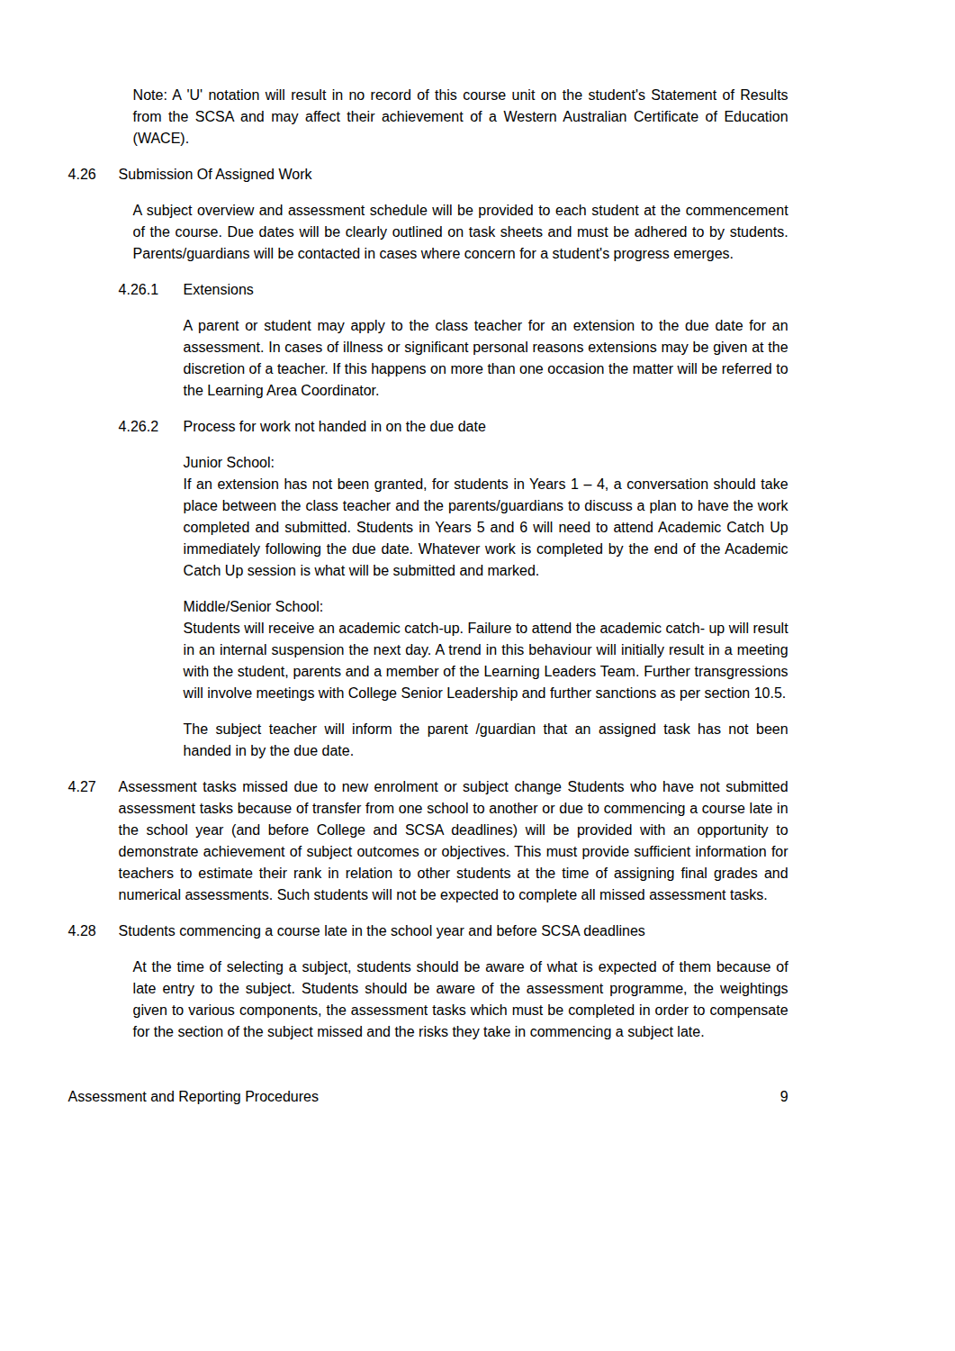Note: A 'U' notation will result in no record of this course unit on the student's Statement of Results from the SCSA and may affect their achievement of a Western Australian Certificate of Education (WACE).
4.26
Submission Of Assigned Work
A subject overview and assessment schedule will be provided to each student at the commencement of the course. Due dates will be clearly outlined on task sheets and must be adhered to by students. Parents/guardians will be contacted in cases where concern for a student's progress emerges.
4.26.1
Extensions
A parent or student may apply to the class teacher for an extension to the due date for an assessment. In cases of illness or significant personal reasons extensions may be given at the discretion of a teacher. If this happens on more than one occasion the matter will be referred to the Learning Area Coordinator.
4.26.2
Process for work not handed in on the due date
Junior School:
If an extension has not been granted, for students in Years 1 – 4, a conversation should take place between the class teacher and the parents/guardians to discuss a plan to have the work completed and submitted. Students in Years 5 and 6 will need to attend Academic Catch Up immediately following the due date. Whatever work is completed by the end of the Academic Catch Up session is what will be submitted and marked.
Middle/Senior School:
Students will receive an academic catch-up. Failure to attend the academic catch- up will result in an internal suspension the next day. A trend in this behaviour will initially result in a meeting with the student, parents and a member of the Learning Leaders Team. Further transgressions will involve meetings with College Senior Leadership and further sanctions as per section 10.5.
The subject teacher will inform the parent /guardian that an assigned task has not been handed in by the due date.
4.27
Assessment tasks missed due to new enrolment or subject change Students who have not submitted assessment tasks because of transfer from one school to another or due to commencing a course late in the school year (and before College and SCSA deadlines) will be provided with an opportunity to demonstrate achievement of subject outcomes or objectives. This must provide sufficient information for teachers to estimate their rank in relation to other students at the time of assigning final grades and numerical assessments. Such students will not be expected to complete all missed assessment tasks.
4.28
Students commencing a course late in the school year and before SCSA deadlines
At the time of selecting a subject, students should be aware of what is expected of them because of late entry to the subject. Students should be aware of the assessment programme, the weightings given to various components, the assessment tasks which must be completed in order to compensate for the section of the subject missed and the risks they take in commencing a subject late.
Assessment and Reporting Procedures
9